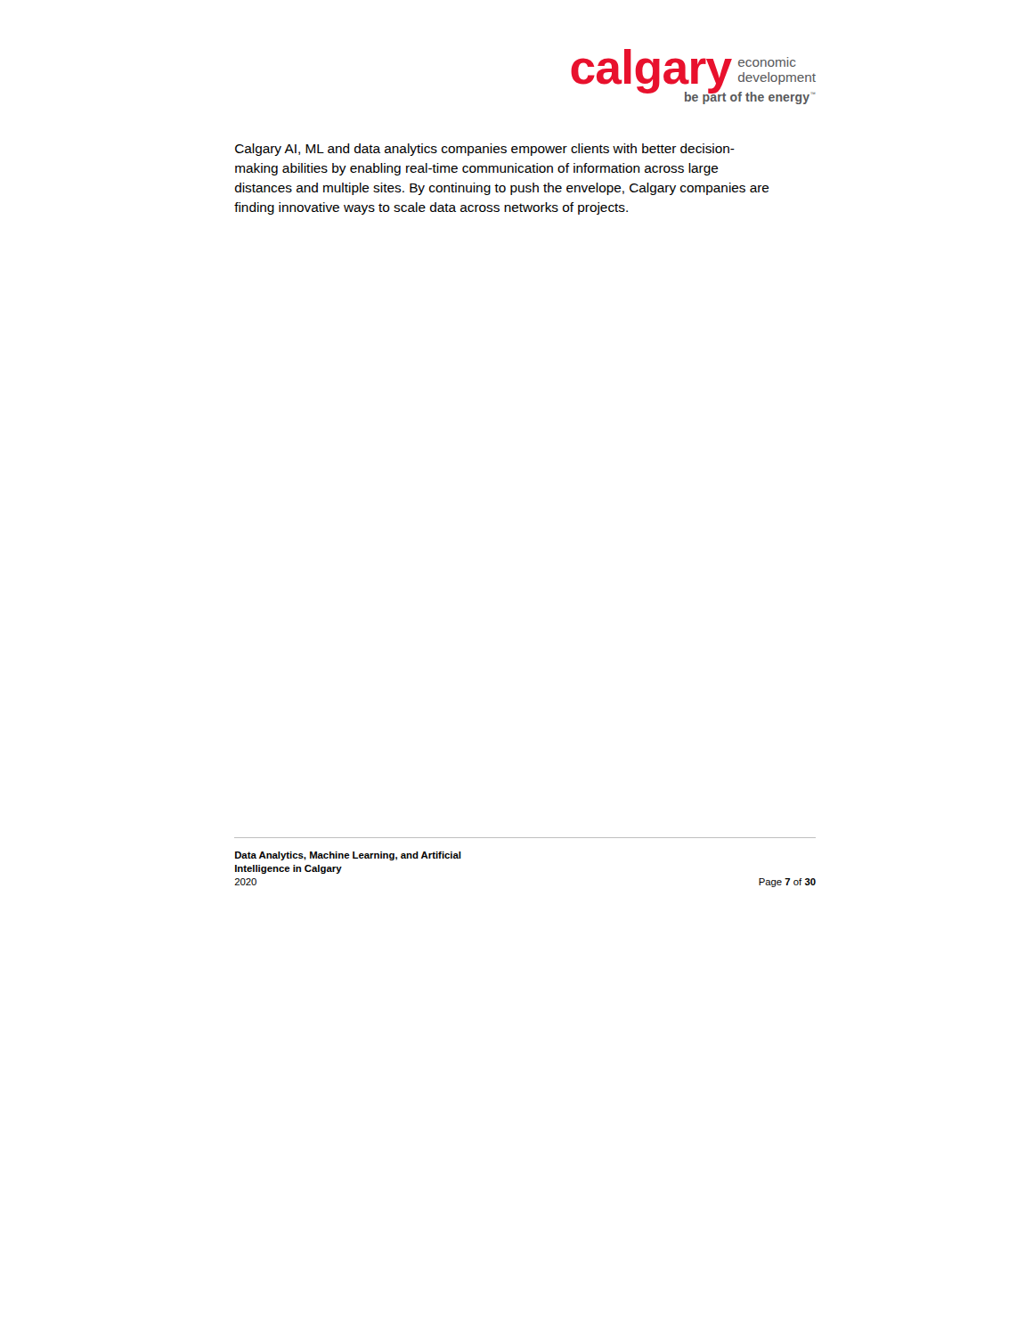calgary economic
development
be part of the energy™
Calgary AI, ML and data analytics companies empower clients with better decision-making abilities by enabling real-time communication of information across large distances and multiple sites. By continuing to push the envelope, Calgary companies are finding innovative ways to scale data across networks of projects.
Data Analytics, Machine Learning, and Artificial
Intelligence in Calgary
2020
Page 7 of 30